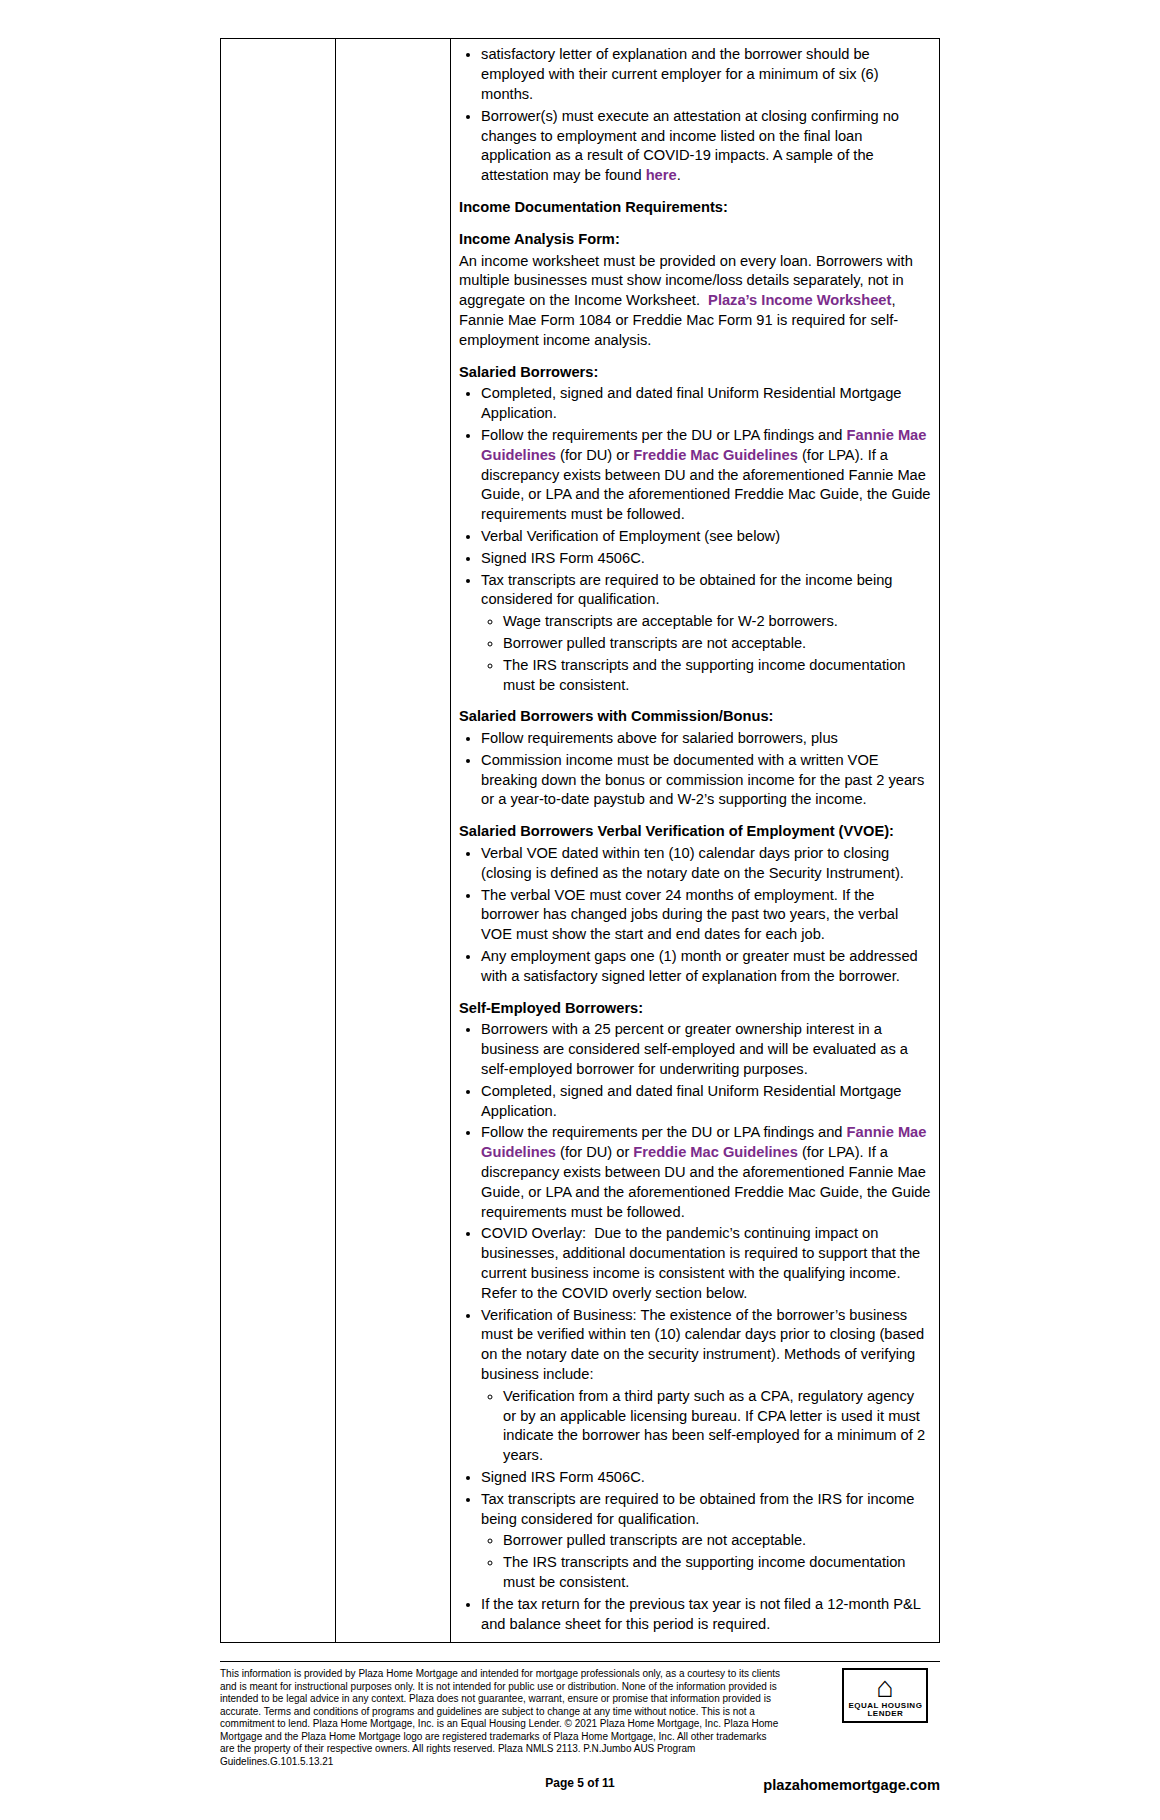| | | satisfactory letter of explanation and the borrower should be employed with their current employer for a minimum of six (6) months. Borrower(s) must execute an attestation at closing confirming no changes to employment and income listed on the final loan application as a result of COVID-19 impacts. A sample of the attestation may be found here . Income Documentation Requirements: Income Analysis Form: An income worksheet must be provided on every loan. Borrowers with multiple businesses must show income/loss details separately, not in aggregate on the Income Worksheet. Plaza’s Income Worksheet , Fannie Mae Form 1084 or Freddie Mac Form 91 is required for self-employment income analysis. Salaried Borrowers: Completed, signed and dated final Uniform Residential Mortgage Application. Follow the requirements per the DU or LPA findings and Fannie Mae Guidelines (for DU) or Freddie Mac Guidelines (for LPA). If a discrepancy exists between DU and the aforementioned Fannie Mae Guide, or LPA and the aforementioned Freddie Mac Guide, the Guide requirements must be followed. Verbal Verification of Employment (see below) Signed IRS Form 4506C. Tax transcripts are required to be obtained for the income being considered for qualification. Wage transcripts are acceptable for W-2 borrowers. Borrower pulled transcripts are not acceptable. The IRS transcripts and the supporting income documentation must be consistent. Salaried Borrowers with Commission/Bonus: Follow requirements above for salaried borrowers, plus Commission income must be documented with a written VOE breaking down the bonus or commission income for the past 2 years or a year-to-date paystub and W-2’s supporting the income. Salaried Borrowers Verbal Verification of Employment (VVOE): Verbal VOE dated within ten (10) calendar days prior to closing (closing is defined as the notary date on the Security Instrument). The verbal VOE must cover 24 months of employment. If the borrower has changed jobs during the past two years, the verbal VOE must show the start and end dates for each job. Any employment gaps one (1) month or greater must be addressed with a satisfactory signed letter of explanation from the borrower. Self-Employed Borrowers: Borrowers with a 25 percent or greater ownership interest in a business are considered self-employed and will be evaluated as a self-employed borrower for underwriting purposes. Completed, signed and dated final Uniform Residential Mortgage Application. Follow the requirements per the DU or LPA findings and Fannie Mae Guidelines (for DU) or Freddie Mac Guidelines (for LPA). If a discrepancy exists between DU and the aforementioned Fannie Mae Guide, or LPA and the aforementioned Freddie Mac Guide, the Guide requirements must be followed. COVID Overlay: Due to the pandemic’s continuing impact on businesses, additional documentation is required to support that the current business income is consistent with the qualifying income. Refer to the COVID overly section below. Verification of Business: The existence of the borrower’s business must be verified within ten (10) calendar days prior to closing (based on the notary date on the security instrument). Methods of verifying business include: Verification from a third party such as a CPA, regulatory agency or by an applicable licensing bureau. If CPA letter is used it must indicate the borrower has been self-employed for a minimum of 2 years. Signed IRS Form 4506C. Tax transcripts are required to be obtained from the IRS for income being considered for qualification. Borrower pulled transcripts are not acceptable. The IRS transcripts and the supporting income documentation must be consistent. If the tax return for the previous tax year is not filed a 12-month P&L and balance sheet for this period is required. |
This information is provided by Plaza Home Mortgage and intended for mortgage professionals only, as a courtesy to its clients and is meant for instructional purposes only. It is not intended for public use or distribution. None of the information provided is intended to be legal advice in any context. Plaza does not guarantee, warrant, ensure or promise that information provided is accurate. Terms and conditions of programs and guidelines are subject to change at any time without notice. This is not a commitment to lend. Plaza Home Mortgage, Inc. is an Equal Housing Lender. © 2021 Plaza Home Mortgage, Inc. Plaza Home Mortgage and the Plaza Home Mortgage logo are registered trademarks of Plaza Home Mortgage, Inc. All other trademarks are the property of their respective owners. All rights reserved. Plaza NMLS 2113. P.N.Jumbo AUS Program Guidelines.G.101.5.13.21
⌂
EQUAL HOUSING
LENDER
Page 5 of 11 plazahomemortgage.com